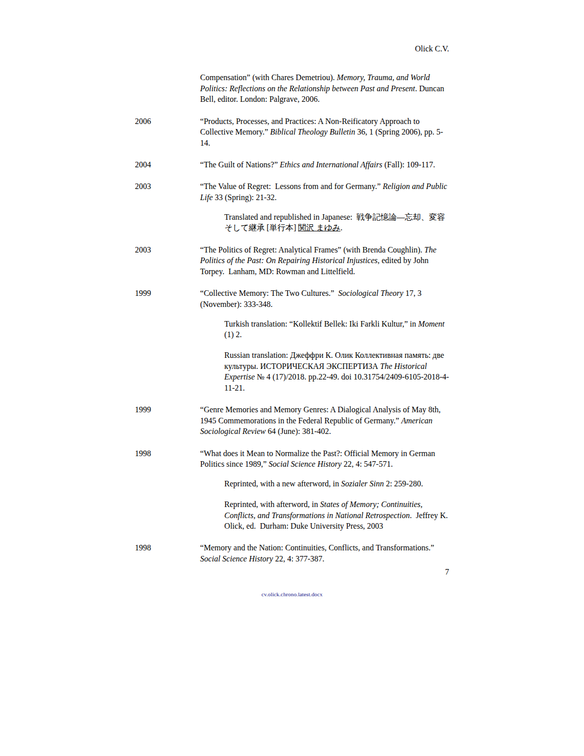Olick C.V.
| | Compensation” (with Chares Demetriou). Memory, Trauma, and World Politics: Reflections on the Relationship between Past and Present . Duncan Bell, editor. London: Palgrave, 2006. |
| 2006 | “Products, Processes, and Practices: A Non-Reificatory Approach to Collective Memory.” Biblical Theology Bulletin 36, 1 (Spring 2006), pp. 5-14. |
| 2004 | “The Guilt of Nations?” Ethics and International Affairs (Fall): 109-117. |
| 2003 | “The Value of Regret: Lessons from and for Germany.” Religion and Public Life 33 (Spring): 21-32. Translated and republished in Japanese: 戦争記憶論—忘却、変容そして継承 [単行本] 関沢 まゆみ . |
| 2003 | “The Politics of Regret: Analytical Frames” (with Brenda Coughlin). The Politics of the Past: On Repairing Historical Injustices , edited by John Torpey. Lanham, MD: Rowman and Littelfield. |
| 1999 | “Collective Memory: The Two Cultures.” Sociological Theory 17, 3 (November): 333-348. Turkish translation: “Kollektif Bellek: Iki Farkli Kultur,” in Moment (1) 2. Russian translation: Джеффри К. Олик Коллективная память: две культуры. ИСТОРИЧЕСКАЯ ЭКСПЕРТИЗА The Historical Expertise № 4 (17)/2018. pp.22-49. doi 10.31754/2409-6105-2018-4-11-21. |
| 1999 | “Genre Memories and Memory Genres: A Dialogical Analysis of May 8th, 1945 Commemorations in the Federal Republic of Germany.” American Sociological Review 64 (June): 381-402. |
| 1998 | “What does it Mean to Normalize the Past?: Official Memory in German Politics since 1989,” Social Science History 22, 4: 547-571. Reprinted, with a new afterword, in Sozialer Sinn 2: 259-280. Reprinted, with afterword, in States of Memory; Continuities, Conflicts, and Transformations in National Retrospection . Jeffrey K. Olick, ed. Durham: Duke University Press, 2003 |
| 1998 | “Memory and the Nation: Continuities, Conflicts, and Transformations.” Social Science History 22, 4: 377-387. |
7
cv.olick.chrono.latest.docx